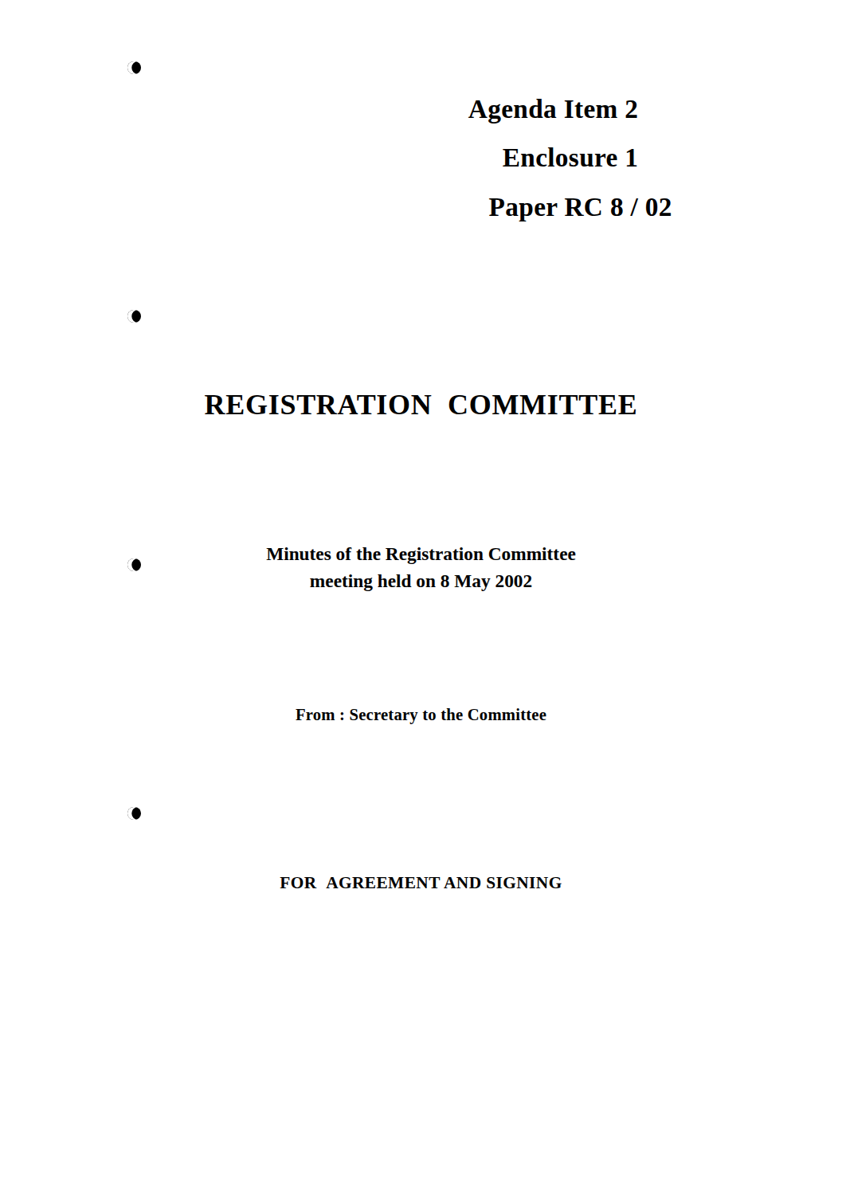Agenda Item 2
Enclosure 1
Paper RC 8 / 02
REGISTRATION COMMITTEE
Minutes of the Registration Committee
meeting held on 8 May 2002
From : Secretary to the Committee
FOR AGREEMENT AND SIGNING